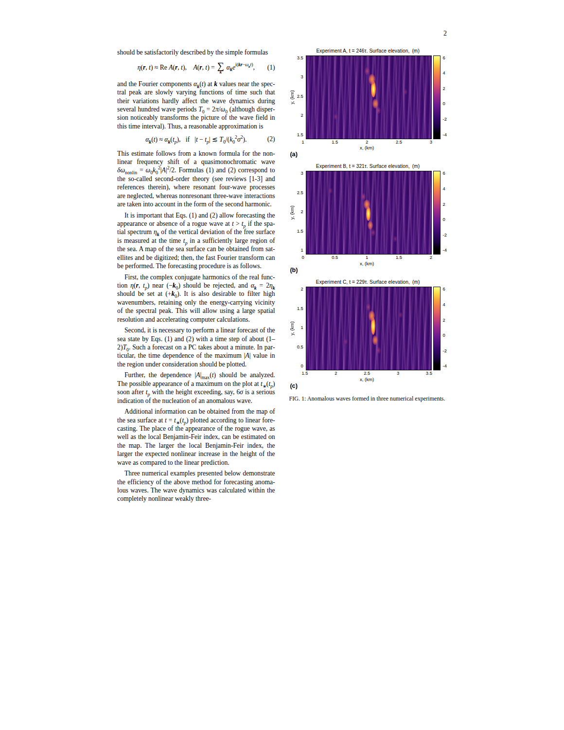2
should be satisfactorily described by the simple formulas
η(r, t) ≈ Re A(r, t), A(r, t) = ∑k αkei(kr−ωkt), (1)
and the Fourier components αk(t) at k values near the spectral peak are slowly varying functions of time such that their variations hardly affect the wave dynamics during several hundred wave periods T0 = 2π/ω0 (although dispersion noticeably transforms the picture of the wave field in this time interval). Thus, a reasonable approximation is
αk(t) ≈ αk(tp), if |t − tp| ≲ T0/(k02σ2). (2)
This estimate follows from a known formula for the nonlinear frequency shift of a quasimonochromatic wave δωnonlin = ω0k02|A|2/2. Formulas (1) and (2) correspond to the so-called second-order theory (see reviews [1-3] and references therein), where resonant four-wave processes are neglected, whereas nonresonant three-wave interactions are taken into account in the form of the second harmonic.
It is important that Eqs. (1) and (2) allow forecasting the appearance or absence of a rogue wave at t > tp if the spatial spectrum ηk of the vertical deviation of the free surface is measured at the time tp in a sufficiently large region of the sea. A map of the sea surface can be obtained from satellites and be digitized; then, the fast Fourier transform can be performed. The forecasting procedure is as follows.
First, the complex conjugate harmonics of the real function η(r, tp) near (−k0) should be rejected, and αk = 2ηk should be set at (+k0). It is also desirable to filter high wavenumbers, retaining only the energy-carrying vicinity of the spectral peak. This will allow using a large spatial resolution and accelerating computer calculations.
Second, it is necessary to perform a linear forecast of the sea state by Eqs. (1) and (2) with a time step of about (1–2)T0. Such a forecast on a PC takes about a minute. In particular, the time dependence of the maximum |A| value in the region under consideration should be plotted.
Further, the dependence |A|max(t) should be analyzed. The possible appearance of a maximum on the plot at t∗(tp) soon after tp with the height exceeding, say, 6σ is a serious indication of the nucleation of an anomalous wave.
Additional information can be obtained from the map of the sea surface at t = t∗(tp) plotted according to linear forecasting. The place of the appearance of the rogue wave, as well as the local Benjamin-Feir index, can be estimated on the map. The larger the local Benjamin-Feir index, the larger the expected nonlinear increase in the height of the wave as compared to the linear prediction.
Three numerical examples presented below demonstrate the efficiency of the above method for forecasting anomalous waves. The wave dynamics was calculated within the completely nonlinear weakly three-
Experiment A, t = 246τ. Surface elevation,  (m)
y, (km)
3.532.521.5
6420-2-4
11.522.53
x, (km)
(a)
Experiment B, t = 321τ. Surface elevation,  (m)
y, (km)
32.521.51
6420-2-4
00.511.52
x, (km)
(b)
Experiment C, t = 229τ. Surface elevation,  (m)
y, (km)
21.510.50
6420-2-4
1.522.533.5
x, (km)
(c)
FIG. 1: Anomalous waves formed in three numerical experiments.